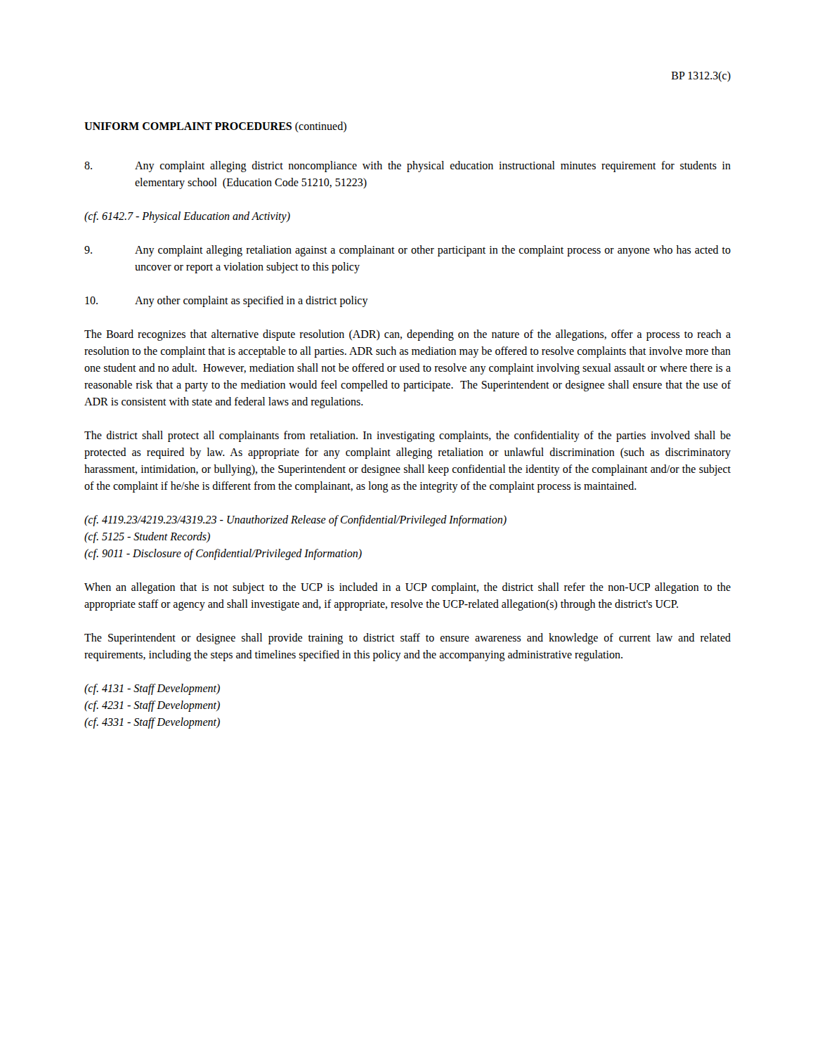BP 1312.3(c)
Uniform Complaint Procedures (continued)
8. Any complaint alleging district noncompliance with the physical education instructional minutes requirement for students in elementary school (Education Code 51210, 51223)
(cf. 6142.7 - Physical Education and Activity)
9. Any complaint alleging retaliation against a complainant or other participant in the complaint process or anyone who has acted to uncover or report a violation subject to this policy
10. Any other complaint as specified in a district policy
The Board recognizes that alternative dispute resolution (ADR) can, depending on the nature of the allegations, offer a process to reach a resolution to the complaint that is acceptable to all parties. ADR such as mediation may be offered to resolve complaints that involve more than one student and no adult. However, mediation shall not be offered or used to resolve any complaint involving sexual assault or where there is a reasonable risk that a party to the mediation would feel compelled to participate. The Superintendent or designee shall ensure that the use of ADR is consistent with state and federal laws and regulations.
The district shall protect all complainants from retaliation. In investigating complaints, the confidentiality of the parties involved shall be protected as required by law. As appropriate for any complaint alleging retaliation or unlawful discrimination (such as discriminatory harassment, intimidation, or bullying), the Superintendent or designee shall keep confidential the identity of the complainant and/or the subject of the complaint if he/she is different from the complainant, as long as the integrity of the complaint process is maintained.
(cf. 4119.23/4219.23/4319.23 - Unauthorized Release of Confidential/Privileged Information) (cf. 5125 - Student Records) (cf. 9011 - Disclosure of Confidential/Privileged Information)
When an allegation that is not subject to the UCP is included in a UCP complaint, the district shall refer the non-UCP allegation to the appropriate staff or agency and shall investigate and, if appropriate, resolve the UCP-related allegation(s) through the district's UCP.
The Superintendent or designee shall provide training to district staff to ensure awareness and knowledge of current law and related requirements, including the steps and timelines specified in this policy and the accompanying administrative regulation.
(cf. 4131 - Staff Development) (cf. 4231 - Staff Development) (cf. 4331 - Staff Development)